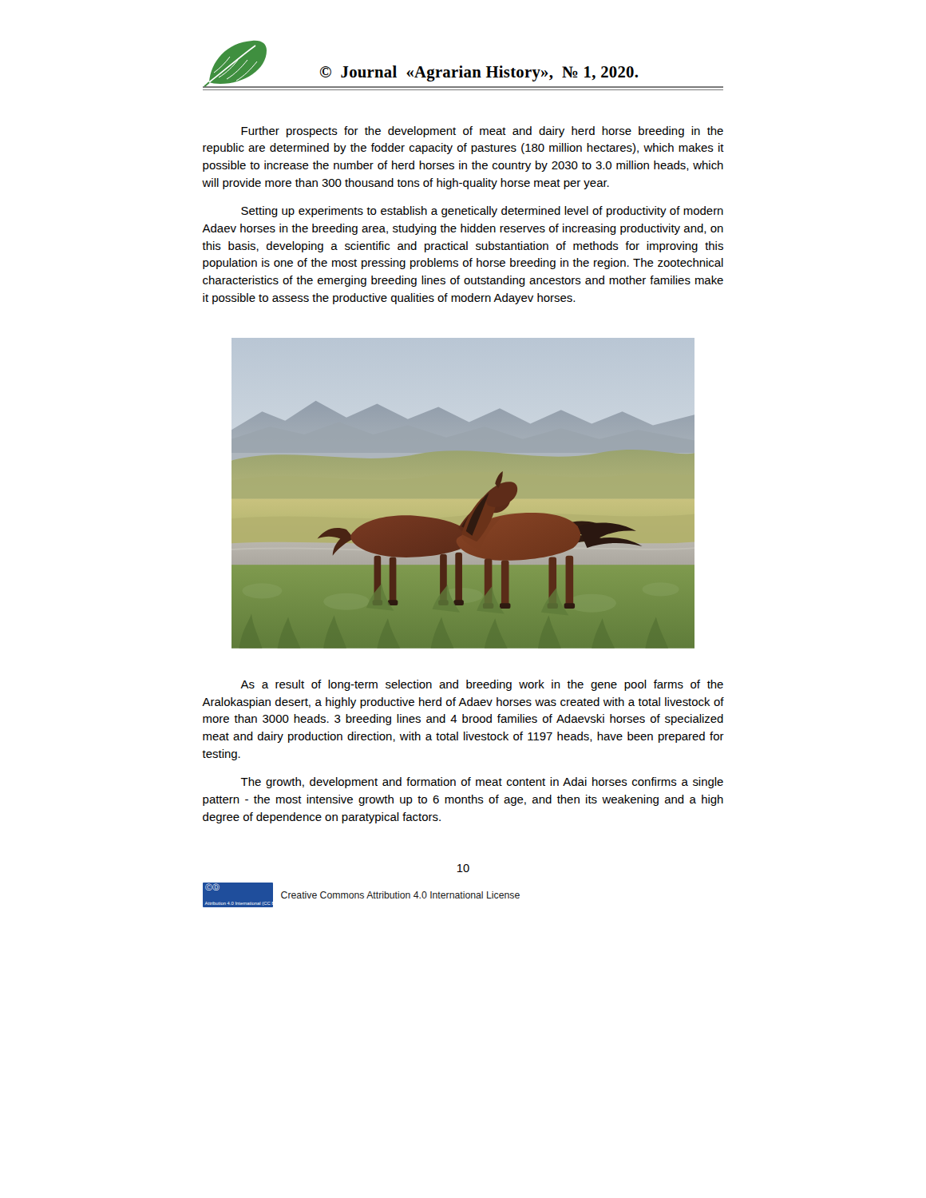© Journal «Agrarian History», № 1, 2020.
Further prospects for the development of meat and dairy herd horse breeding in the republic are determined by the fodder capacity of pastures (180 million hectares), which makes it possible to increase the number of herd horses in the country by 2030 to 3.0 million heads, which will provide more than 300 thousand tons of high-quality horse meat per year.
Setting up experiments to establish a genetically determined level of productivity of modern Adaev horses in the breeding area, studying the hidden reserves of increasing productivity and, on this basis, developing a scientific and practical substantiation of methods for improving this population is one of the most pressing problems of horse breeding in the region. The zootechnical characteristics of the emerging breeding lines of outstanding ancestors and mother families make it possible to assess the productive qualities of modern Adayev horses.
As a result of long-term selection and breeding work in the gene pool farms of the Aralokaspian desert, a highly productive herd of Adaev horses was created with a total livestock of more than 3000 heads. 3 breeding lines and 4 brood families of Adaevski horses of specialized meat and dairy production direction, with a total livestock of 1197 heads, have been prepared for testing.
The growth, development and formation of meat content in Adai horses confirms a single pattern - the most intensive growth up to 6 months of age, and then its weakening and a high degree of dependence on paratypical factors.
10
ⒸⒹ Attribution 4.0 International (CC BY 4.0)
Creative Commons Attribution 4.0 International License